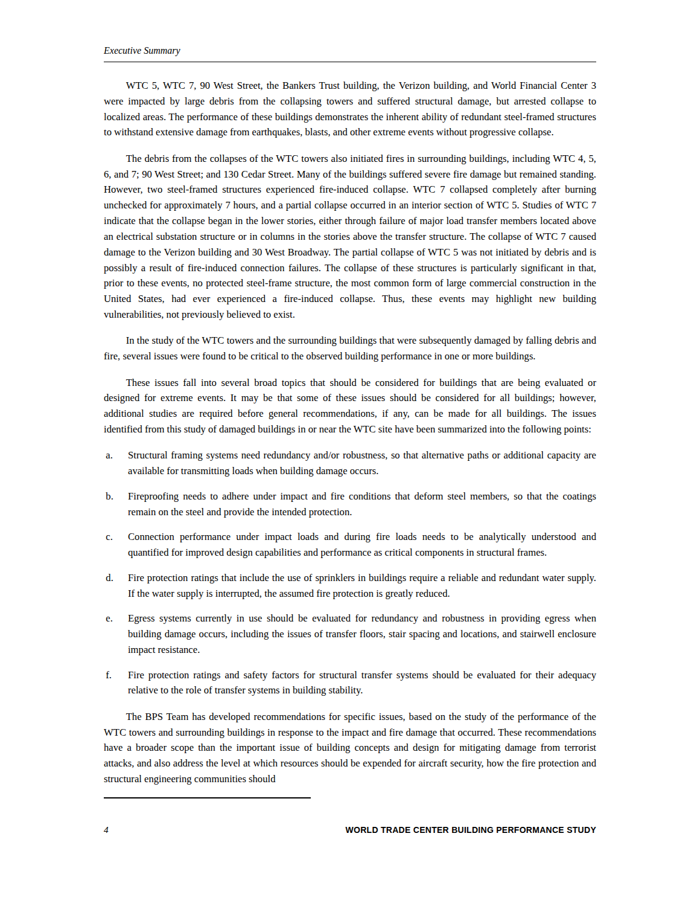Executive Summary
WTC 5, WTC 7, 90 West Street, the Bankers Trust building, the Verizon building, and World Financial Center 3 were impacted by large debris from the collapsing towers and suffered structural damage, but arrested collapse to localized areas. The performance of these buildings demonstrates the inherent ability of redundant steel-framed structures to withstand extensive damage from earthquakes, blasts, and other extreme events without progressive collapse.
The debris from the collapses of the WTC towers also initiated fires in surrounding buildings, including WTC 4, 5, 6, and 7; 90 West Street; and 130 Cedar Street. Many of the buildings suffered severe fire damage but remained standing. However, two steel-framed structures experienced fire-induced collapse. WTC 7 collapsed completely after burning unchecked for approximately 7 hours, and a partial collapse occurred in an interior section of WTC 5. Studies of WTC 7 indicate that the collapse began in the lower stories, either through failure of major load transfer members located above an electrical substation structure or in columns in the stories above the transfer structure. The collapse of WTC 7 caused damage to the Verizon building and 30 West Broadway. The partial collapse of WTC 5 was not initiated by debris and is possibly a result of fire-induced connection failures. The collapse of these structures is particularly significant in that, prior to these events, no protected steel-frame structure, the most common form of large commercial construction in the United States, had ever experienced a fire-induced collapse. Thus, these events may highlight new building vulnerabilities, not previously believed to exist.
In the study of the WTC towers and the surrounding buildings that were subsequently damaged by falling debris and fire, several issues were found to be critical to the observed building performance in one or more buildings.
These issues fall into several broad topics that should be considered for buildings that are being evaluated or designed for extreme events. It may be that some of these issues should be considered for all buildings; however, additional studies are required before general recommendations, if any, can be made for all buildings. The issues identified from this study of damaged buildings in or near the WTC site have been summarized into the following points:
a. Structural framing systems need redundancy and/or robustness, so that alternative paths or additional capacity are available for transmitting loads when building damage occurs.
b. Fireproofing needs to adhere under impact and fire conditions that deform steel members, so that the coatings remain on the steel and provide the intended protection.
c. Connection performance under impact loads and during fire loads needs to be analytically understood and quantified for improved design capabilities and performance as critical components in structural frames.
d. Fire protection ratings that include the use of sprinklers in buildings require a reliable and redundant water supply. If the water supply is interrupted, the assumed fire protection is greatly reduced.
e. Egress systems currently in use should be evaluated for redundancy and robustness in providing egress when building damage occurs, including the issues of transfer floors, stair spacing and locations, and stairwell enclosure impact resistance.
f. Fire protection ratings and safety factors for structural transfer systems should be evaluated for their adequacy relative to the role of transfer systems in building stability.
The BPS Team has developed recommendations for specific issues, based on the study of the performance of the WTC towers and surrounding buildings in response to the impact and fire damage that occurred. These recommendations have a broader scope than the important issue of building concepts and design for mitigating damage from terrorist attacks, and also address the level at which resources should be expended for aircraft security, how the fire protection and structural engineering communities should
4 WORLD TRADE CENTER BUILDING PERFORMANCE STUDY